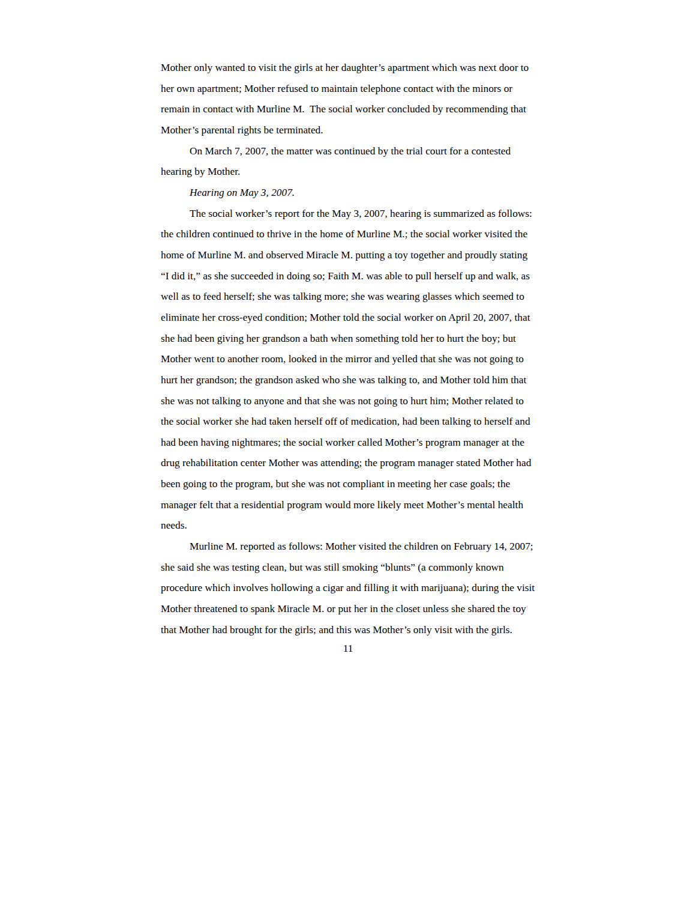Mother only wanted to visit the girls at her daughter’s apartment which was next door to her own apartment; Mother refused to maintain telephone contact with the minors or remain in contact with Murline M. The social worker concluded by recommending that Mother’s parental rights be terminated.
On March 7, 2007, the matter was continued by the trial court for a contested hearing by Mother.
Hearing on May 3, 2007.
The social worker’s report for the May 3, 2007, hearing is summarized as follows: the children continued to thrive in the home of Murline M.; the social worker visited the home of Murline M. and observed Miracle M. putting a toy together and proudly stating “I did it,” as she succeeded in doing so; Faith M. was able to pull herself up and walk, as well as to feed herself; she was talking more; she was wearing glasses which seemed to eliminate her cross-eyed condition; Mother told the social worker on April 20, 2007, that she had been giving her grandson a bath when something told her to hurt the boy; but Mother went to another room, looked in the mirror and yelled that she was not going to hurt her grandson; the grandson asked who she was talking to, and Mother told him that she was not talking to anyone and that she was not going to hurt him; Mother related to the social worker she had taken herself off of medication, had been talking to herself and had been having nightmares; the social worker called Mother’s program manager at the drug rehabilitation center Mother was attending; the program manager stated Mother had been going to the program, but she was not compliant in meeting her case goals; the manager felt that a residential program would more likely meet Mother’s mental health needs.
Murline M. reported as follows: Mother visited the children on February 14, 2007; she said she was testing clean, but was still smoking “blunts” (a commonly known procedure which involves hollowing a cigar and filling it with marijuana); during the visit Mother threatened to spank Miracle M. or put her in the closet unless she shared the toy that Mother had brought for the girls; and this was Mother’s only visit with the girls.
11